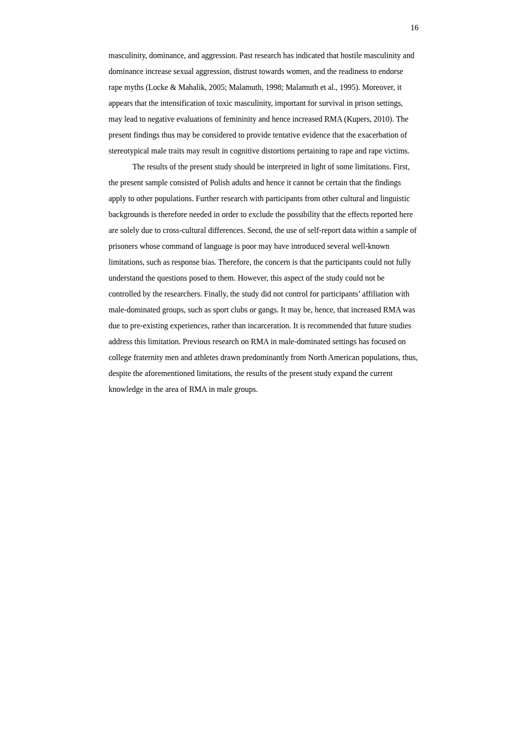16
masculinity, dominance, and aggression. Past research has indicated that hostile masculinity and dominance increase sexual aggression, distrust towards women, and the readiness to endorse rape myths (Locke & Mahalik, 2005; Malamuth, 1998; Malamuth et al., 1995). Moreover, it appears that the intensification of toxic masculinity, important for survival in prison settings, may lead to negative evaluations of femininity and hence increased RMA (Kupers, 2010). The present findings thus may be considered to provide tentative evidence that the exacerbation of stereotypical male traits may result in cognitive distortions pertaining to rape and rape victims.
The results of the present study should be interpreted in light of some limitations. First, the present sample consisted of Polish adults and hence it cannot be certain that the findings apply to other populations. Further research with participants from other cultural and linguistic backgrounds is therefore needed in order to exclude the possibility that the effects reported here are solely due to cross-cultural differences. Second, the use of self-report data within a sample of prisoners whose command of language is poor may have introduced several well-known limitations, such as response bias. Therefore, the concern is that the participants could not fully understand the questions posed to them. However, this aspect of the study could not be controlled by the researchers. Finally, the study did not control for participants’ affiliation with male-dominated groups, such as sport clubs or gangs. It may be, hence, that increased RMA was due to pre-existing experiences, rather than incarceration. It is recommended that future studies address this limitation. Previous research on RMA in male-dominated settings has focused on college fraternity men and athletes drawn predominantly from North American populations, thus, despite the aforementioned limitations, the results of the present study expand the current knowledge in the area of RMA in male groups.